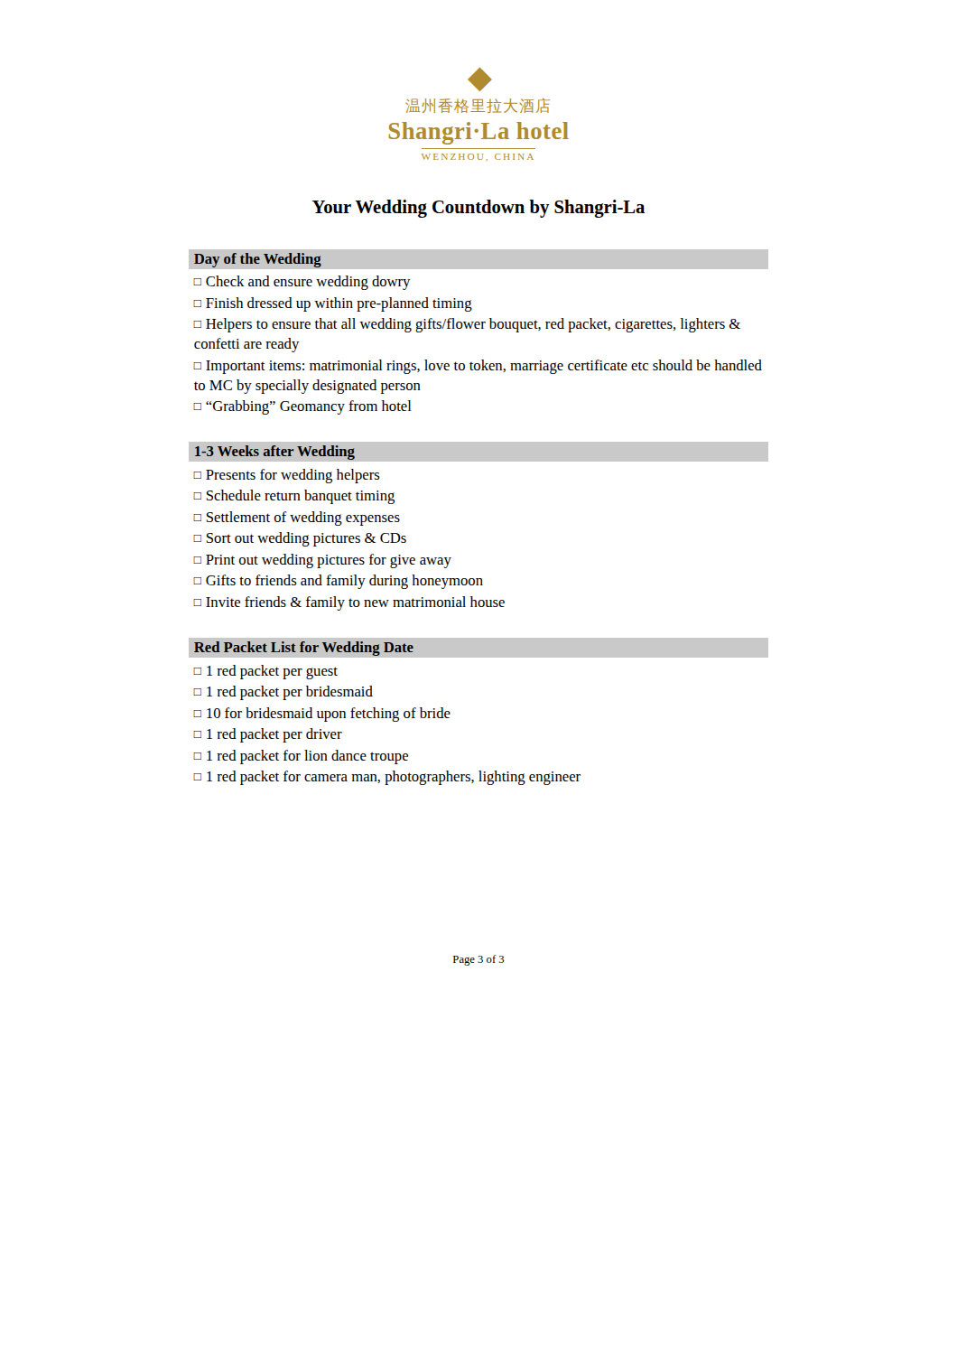◆
温州香格里拉大酒店
Shangri·La hotel
WENZHOU, CHINA
Your Wedding Countdown by Shangri-La
Day of the Wedding
Check and ensure wedding dowry
Finish dressed up within pre-planned timing
Helpers to ensure that all wedding gifts/flower bouquet, red packet, cigarettes, lighters & confetti are ready
Important items: matrimonial rings, love to token, marriage certificate etc should be handled to MC by specially designated person
“Grabbing” Geomancy from hotel
1-3 Weeks after Wedding
Presents for wedding helpers
Schedule return banquet timing
Settlement of wedding expenses
Sort out wedding pictures & CDs
Print out wedding pictures for give away
Gifts to friends and family during honeymoon
Invite friends & family to new matrimonial house
Red Packet List for Wedding Date
1 red packet per guest
1 red packet per bridesmaid
10 for bridesmaid upon fetching of bride
1 red packet per driver
1 red packet for lion dance troupe
1 red packet for camera man, photographers, lighting engineer
Page 3 of 3